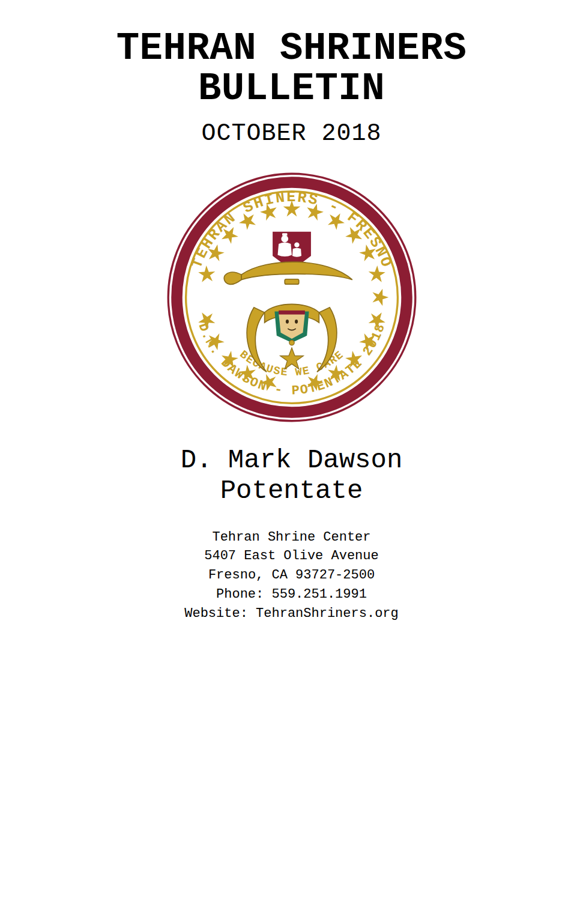TEHRAN SHRINERS BULLETIN
OCTOBER 2018
Tehran Shriners Fresno emblem Circular emblem with the text "Tehran Shiners - Fresno", "Because We Care", "D.M. Dawson - Potentate 2018", a ring of gold stars, a scimitar, crescent and sphinx head, and the Shriners Hospitals for Children heart-and-child symbol. TEHRAN SHINERS - FRESNO D.M. DAWSON - POTENTATE 2018 BECAUSE WE CARE
D. Mark Dawson
Potentate
Tehran Shrine Center
5407 East Olive Avenue
Fresno, CA 93727-2500
Phone: 559.251.1991
Website: TehranShriners.org